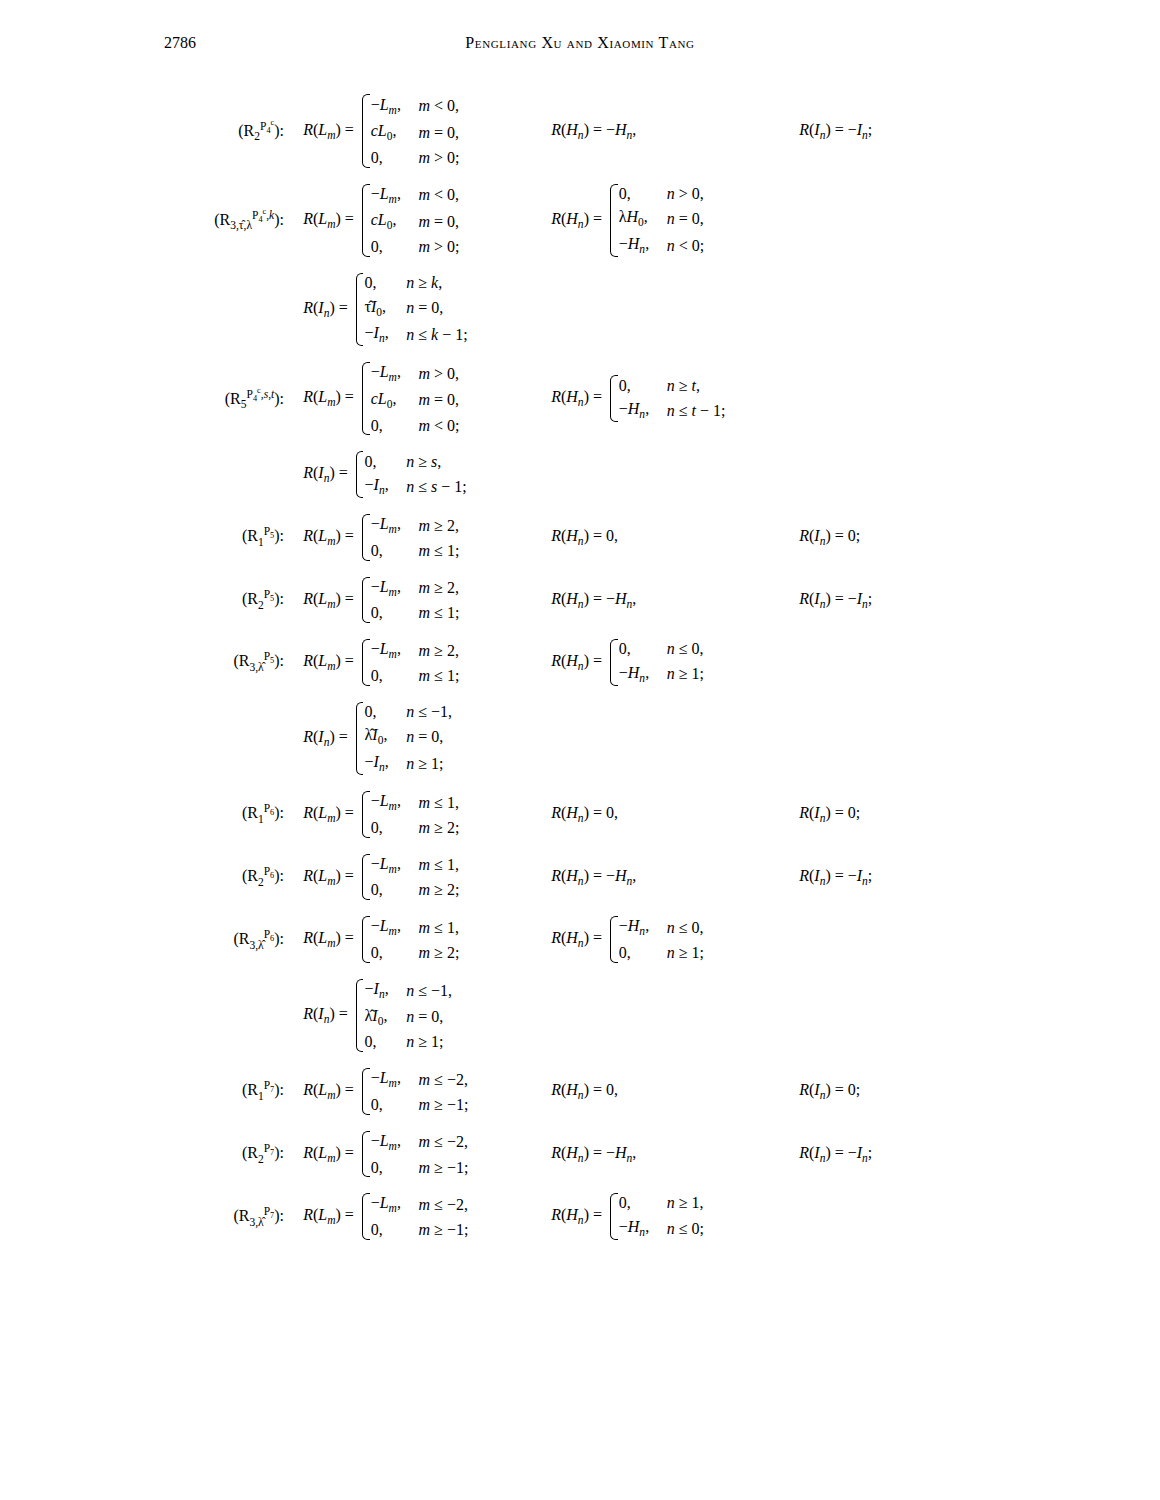2786 Pengliang Xu and Xiaomin Tang
(R2P4c): R(Lm) = −Lm, m < 0, cL0, m = 0, 0, m > 0; R(Hn) = −Hn, R(In) = −In;
(R3,τ̂,λP4c,k): R(Lm) = −Lm, m < 0, cL0, m = 0, 0, m > 0; R(Hn) = 0, n > 0, λH0, n = 0, −Hn, n < 0;
R(In) = 0, n ≥ k, τ̂I0, n = 0, −In, n ≤ k − 1;
(R5P4c,s,t): R(Lm) = −Lm, m > 0, cL0, m = 0, 0, m < 0; R(Hn) = 0, n ≥ t, −Hn, n ≤ t − 1;
R(In) = 0, n ≥ s, −In, n ≤ s − 1;
(R1P5): R(Lm) = −Lm, m ≥ 2, 0, m ≤ 1; R(Hn) = 0, R(In) = 0;
(R2P5): R(Lm) = −Lm, m ≥ 2, 0, m ≤ 1; R(Hn) = −Hn, R(In) = −In;
(R3,λ̂P5): R(Lm) = −Lm, m ≥ 2, 0, m ≤ 1; R(Hn) = 0, n ≤ 0, −Hn, n ≥ 1;
R(In) = 0, n ≤ −1, λ̂I0, n = 0, −In, n ≥ 1;
(R1P6): R(Lm) = −Lm, m ≤ 1, 0, m ≥ 2; R(Hn) = 0, R(In) = 0;
(R2P6): R(Lm) = −Lm, m ≤ 1, 0, m ≥ 2; R(Hn) = −Hn, R(In) = −In;
(R3,λ̂P6): R(Lm) = −Lm, m ≤ 1, 0, m ≥ 2; R(Hn) = −Hn, n ≤ 0, 0, n ≥ 1;
R(In) = −In, n ≤ −1, λ̂I0, n = 0, 0, n ≥ 1;
(R1P7): R(Lm) = −Lm, m ≤ −2, 0, m ≥ −1; R(Hn) = 0, R(In) = 0;
(R2P7): R(Lm) = −Lm, m ≤ −2, 0, m ≥ −1; R(Hn) = −Hn, R(In) = −In;
(R3,λ̂P7): R(Lm) = −Lm, m ≤ −2, 0, m ≥ −1; R(Hn) = 0, n ≥ 1, −Hn, n ≤ 0;